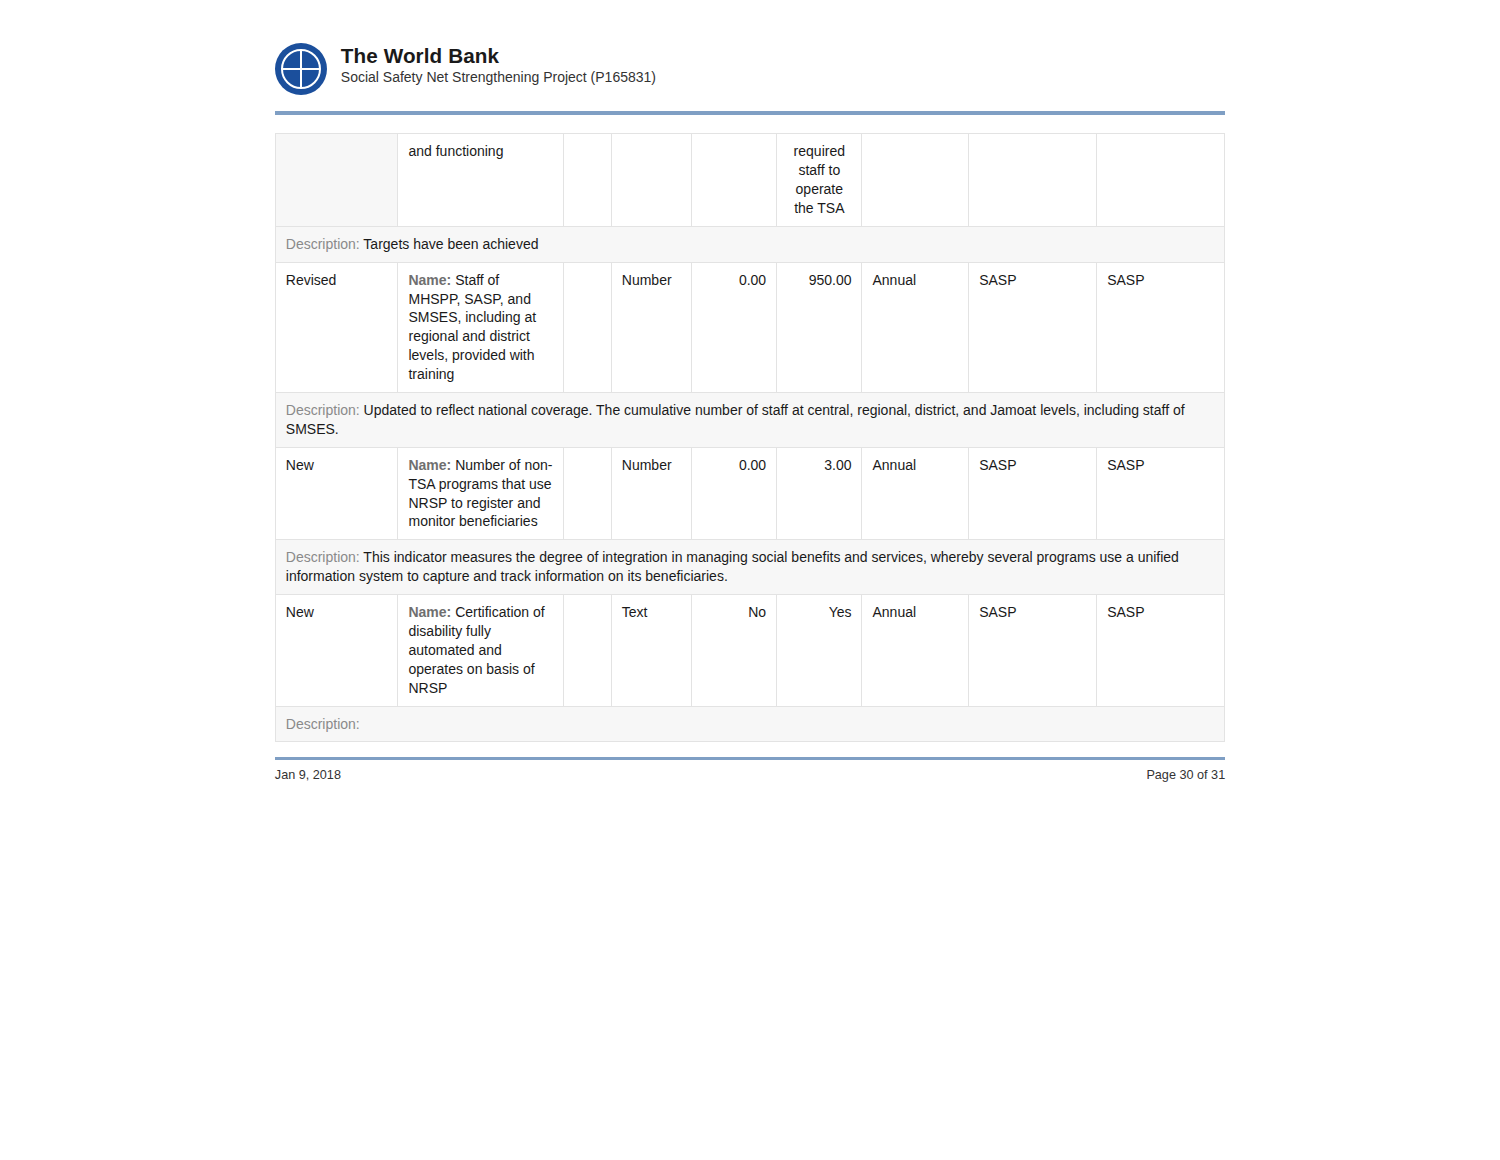The World Bank
Social Safety Net Strengthening Project (P165831)
| | and functioning | | | | required staff to operate the TSA | | | |
| Description: Targets have been achieved |
| Revised | Name: Staff of MHSPP, SASP, and SMSES, including at regional and district levels, provided with training | | Number | 0.00 | 950.00 | Annual | SASP | SASP |
| Description: Updated to reflect national coverage. The cumulative number of staff at central, regional, district, and Jamoat levels, including staff of SMSES. |
| New | Name: Number of non-TSA programs that use NRSP to register and monitor beneficiaries | | Number | 0.00 | 3.00 | Annual | SASP | SASP |
| Description: This indicator measures the degree of integration in managing social benefits and services, whereby several programs use a unified information system to capture and track information on its beneficiaries. |
| New | Name: Certification of disability fully automated and operates on basis of NRSP | | Text | No | Yes | Annual | SASP | SASP |
| Description: |
Jan 9, 2018
Page 30 of 31